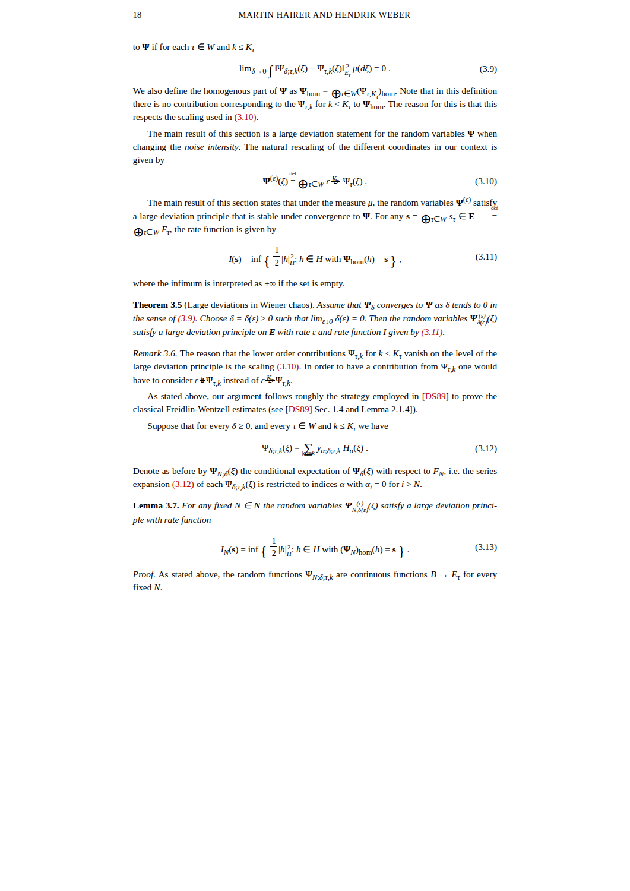18 MARTIN HAIRER AND HENDRIK WEBER
to Ψ if for each τ ∈ W and k ≤ Kτ
limδ→0 ∫ ‖Ψδ;τ,k(ξ) − Ψτ,k(ξ)‖2 Eτ μ(dξ) = 0 . (3.9)
We also define the homogenous part of Ψ as Ψhom = ⊕τ∈W(Ψτ,Kτ)hom. Note that in this definition there is no contribution corresponding to the Ψτ,k for k < Kτ to Ψhom. The reason for this is that this respects the scaling used in (3.10).
The main result of this section is a large deviation statement for the random variables Ψ when changing the noise intensity. The natural rescaling of the different coordinates in our context is given by
Ψ(ε)(ξ) def= ⊕τ∈W εKτ 2 Ψτ(ξ) . (3.10)
The main result of this section states that under the measure μ, the random variables Ψ(ε) satisfy a large deviation principle that is stable under convergence to Ψ. For any s = ⊕τ∈W sτ ∈ E def= ⊕τ∈W Eτ, the rate function is given by
I(s) = inf { 12|h|2 H: h ∈ H with Ψhom(h) = s } , (3.11)
where the infimum is interpreted as +∞ if the set is empty.
Theorem 3.5 (Large deviations in Wiener chaos). Assume that Ψδ converges to Ψ as δ tends to 0 in the sense of (3.9). Choose δ = δ(ε) ≥ 0 such that limε↓0 δ(ε) = 0. Then the random variables Ψ(ε) δ(ε)(ξ) satisfy a large deviation principle on E with rate ε and rate function I given by (3.11).
Remark 3.6. The reason that the lower order contributions Ψτ,k for k < Kτ vanish on the level of the large deviation principle is the scaling (3.10). In order to have a contribution from Ψτ,k one would have to consider εk 2Ψτ,k instead of εKτ 2Ψτ,k.
As stated above, our argument follows roughly the strategy employed in [DS89] to prove the classical Freidlin-Wentzell estimates (see [DS89] Sec. 1.4 and Lemma 2.1.4]).
Suppose that for every δ ≥ 0, and every τ ∈ W and k ≤ Kτ we have
Ψδ;τ,k(ξ) = ∑|α|=k yα;δ;τ,k Hα(ξ) . (3.12)
Denote as before by ΨN;δ(ξ) the conditional expectation of Ψδ(ξ) with respect to FN, i.e. the series expansion (3.12) of each Ψδ;τ,k(ξ) is restricted to indices α with αi = 0 for i > N.
Lemma 3.7. For any fixed N ∈ N the random variables Ψ(ε) N,δ(ε)(ξ) satisfy a large deviation principle with rate function
IN(s) = inf { 12|h|2 H: h ∈ H with (ΨN)hom(h) = s } . (3.13)
Proof. As stated above, the random functions ΨN;δ;τ,k are continuous functions B → Eτ for every fixed N.